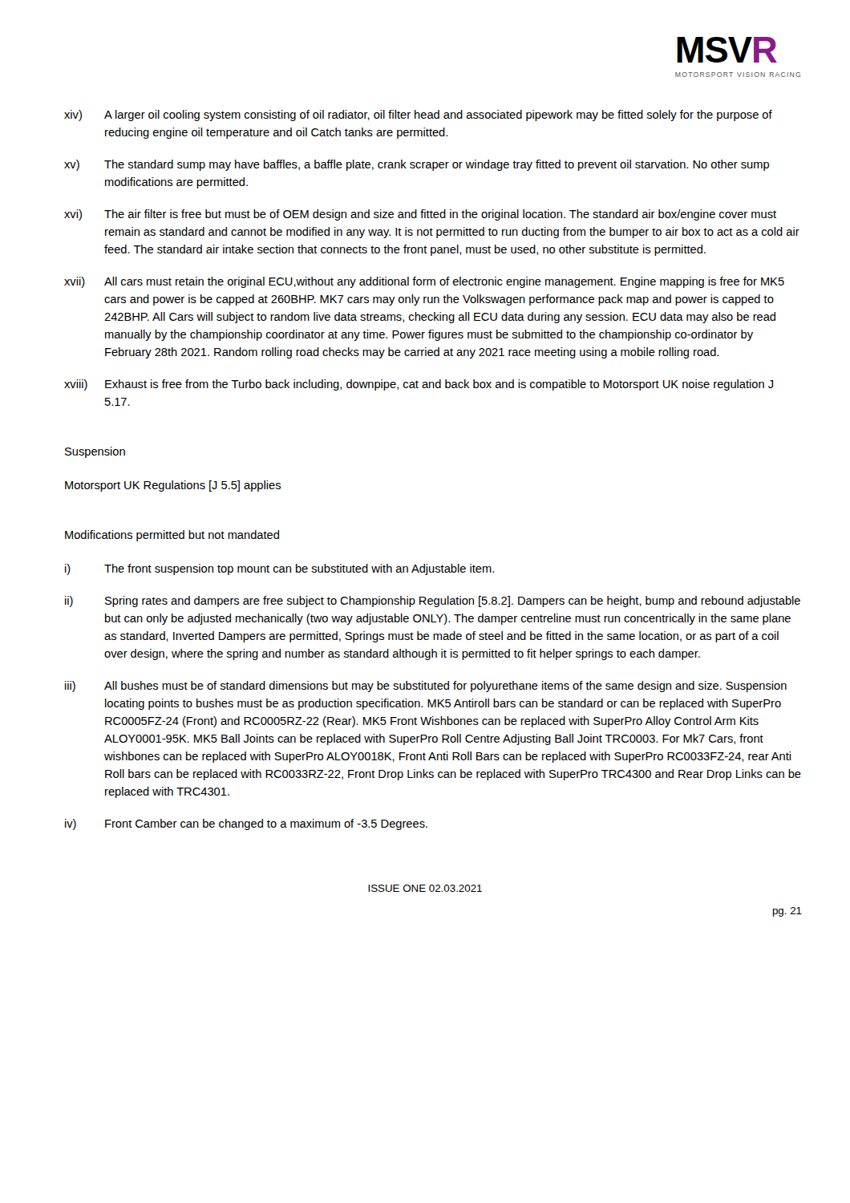MSV R
MOTORSPORT VISION RACING
xiv)
A larger oil cooling system consisting of oil radiator, oil filter head and associated pipework may be fitted solely for the purpose of reducing engine oil temperature and oil Catch tanks are permitted.
xv)
The standard sump may have baffles, a baffle plate, crank scraper or windage tray fitted to prevent oil starvation. No other sump modifications are permitted.
xvi)
The air filter is free but must be of OEM design and size and fitted in the original location. The standard air box/engine cover must remain as standard and cannot be modified in any way. It is not permitted to run ducting from the bumper to air box to act as a cold air feed. The standard air intake section that connects to the front panel, must be used, no other substitute is permitted.
xvii)
All cars must retain the original ECU,without any additional form of electronic engine management. Engine mapping is free for MK5 cars and power is be capped at 260BHP. MK7 cars may only run the Volkswagen performance pack map and power is capped to 242BHP. All Cars will subject to random live data streams, checking all ECU data during any session. ECU data may also be read manually by the championship coordinator at any time. Power figures must be submitted to the championship co-ordinator by February 28th 2021. Random rolling road checks may be carried at any 2021 race meeting using a mobile rolling road.
xviii)
Exhaust is free from the Turbo back including, downpipe, cat and back box and is compatible to Motorsport UK noise regulation J 5.17.
Suspension
Motorsport UK Regulations [J 5.5] applies
Modifications permitted but not mandated
i)
The front suspension top mount can be substituted with an Adjustable item.
ii)
Spring rates and dampers are free subject to Championship Regulation [5.8.2]. Dampers can be height, bump and rebound adjustable but can only be adjusted mechanically (two way adjustable ONLY). The damper centreline must run concentrically in the same plane as standard, Inverted Dampers are permitted, Springs must be made of steel and be fitted in the same location, or as part of a coil over design, where the spring and number as standard although it is permitted to fit helper springs to each damper.
iii)
All bushes must be of standard dimensions but may be substituted for polyurethane items of the same design and size. Suspension locating points to bushes must be as production specification. MK5 Antiroll bars can be standard or can be replaced with SuperPro RC0005FZ-24 (Front) and RC0005RZ-22 (Rear). MK5 Front Wishbones can be replaced with SuperPro Alloy Control Arm Kits ALOY0001-95K. MK5 Ball Joints can be replaced with SuperPro Roll Centre Adjusting Ball Joint TRC0003. For Mk7 Cars, front wishbones can be replaced with SuperPro ALOY0018K, Front Anti Roll Bars can be replaced with SuperPro RC0033FZ-24, rear Anti Roll bars can be replaced with RC0033RZ-22, Front Drop Links can be replaced with SuperPro TRC4300 and Rear Drop Links can be replaced with TRC4301.
iv)
Front Camber can be changed to a maximum of -3.5 Degrees.
ISSUE ONE 02.03.2021
pg. 21